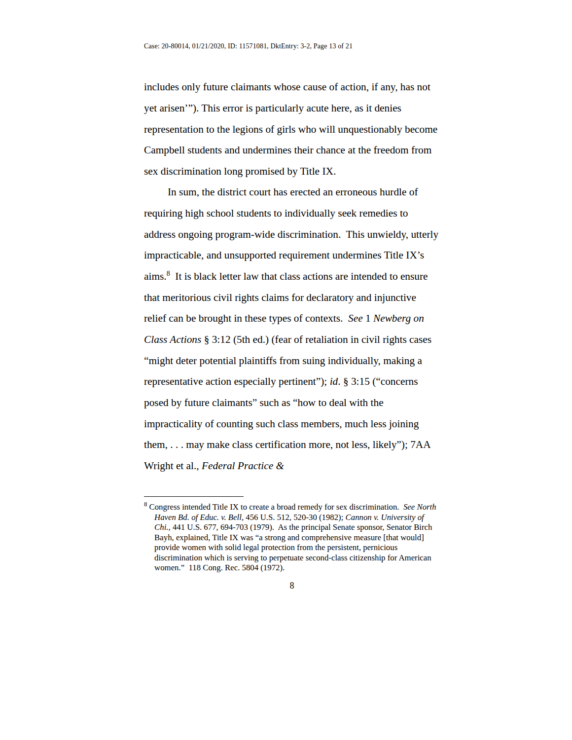Case: 20-80014, 01/21/2020, ID: 11571081, DktEntry: 3-2, Page 13 of 21
includes only future claimants whose cause of action, if any, has not yet arisen’”). This error is particularly acute here, as it denies representation to the legions of girls who will unquestionably become Campbell students and undermines their chance at the freedom from sex discrimination long promised by Title IX.
In sum, the district court has erected an erroneous hurdle of requiring high school students to individually seek remedies to address ongoing program-wide discrimination. This unwieldy, utterly impracticable, and unsupported requirement undermines Title IX’s aims.8 It is black letter law that class actions are intended to ensure that meritorious civil rights claims for declaratory and injunctive relief can be brought in these types of contexts. See 1 Newberg on Class Actions § 3:12 (5th ed.) (fear of retaliation in civil rights cases “might deter potential plaintiffs from suing individually, making a representative action especially pertinent”); id. § 3:15 (“concerns posed by future claimants” such as “how to deal with the impracticality of counting such class members, much less joining them, . . . may make class certification more, not less, likely”); 7AA Wright et al., Federal Practice &
8 Congress intended Title IX to create a broad remedy for sex discrimination. See North Haven Bd. of Educ. v. Bell, 456 U.S. 512, 520-30 (1982); Cannon v. University of Chi., 441 U.S. 677, 694-703 (1979). As the principal Senate sponsor, Senator Birch Bayh, explained, Title IX was “a strong and comprehensive measure [that would] provide women with solid legal protection from the persistent, pernicious discrimination which is serving to perpetuate second-class citizenship for American women.” 118 Cong. Rec. 5804 (1972).
8